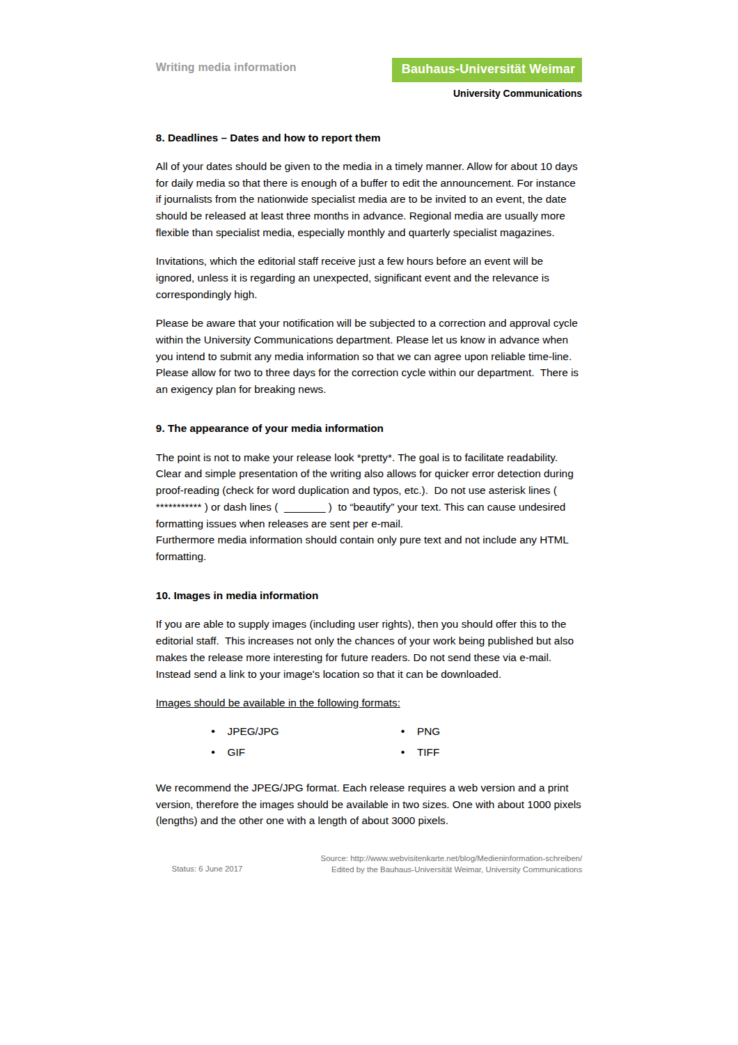Writing media information
Bauhaus-Universität Weimar
University Communications
8. Deadlines – Dates and how to report them
All of your dates should be given to the media in a timely manner. Allow for about 10 days for daily media so that there is enough of a buffer to edit the announcement. For instance if journalists from the nationwide specialist media are to be invited to an event, the date should be released at least three months in advance. Regional media are usually more flexible than specialist media, especially monthly and quarterly specialist magazines.
Invitations, which the editorial staff receive just a few hours before an event will be ignored, unless it is regarding an unexpected, significant event and the relevance is correspondingly high.
Please be aware that your notification will be subjected to a correction and approval cycle within the University Communications department. Please let us know in advance when you intend to submit any media information so that we can agree upon reliable time-line. Please allow for two to three days for the correction cycle within our department. There is an exigency plan for breaking news.
9. The appearance of your media information
The point is not to make your release look *pretty*. The goal is to facilitate readability. Clear and simple presentation of the writing also allows for quicker error detection during proof-reading (check for word duplication and typos, etc.). Do not use asterisk lines ( *********** ) or dash lines ( _______ ) to “beautify” your text. This can cause undesired formatting issues when releases are sent per e-mail.
Furthermore media information should contain only pure text and not include any HTML formatting.
10. Images in media information
If you are able to supply images (including user rights), then you should offer this to the editorial staff. This increases not only the chances of your work being published but also makes the release more interesting for future readers. Do not send these via e-mail. Instead send a link to your image's location so that it can be downloaded.
Images should be available in the following formats:
JPEG/JPG
GIF
PNG
TIFF
We recommend the JPEG/JPG format. Each release requires a web version and a print version, therefore the images should be available in two sizes. One with about 1000 pixels (lengths) and the other one with a length of about 3000 pixels.
Status: 6 June 2017
Source: http://www.webvisitenkarte.net/blog/Medieninformation-schreiben/
Edited by the Bauhaus-Universität Weimar, University Communications